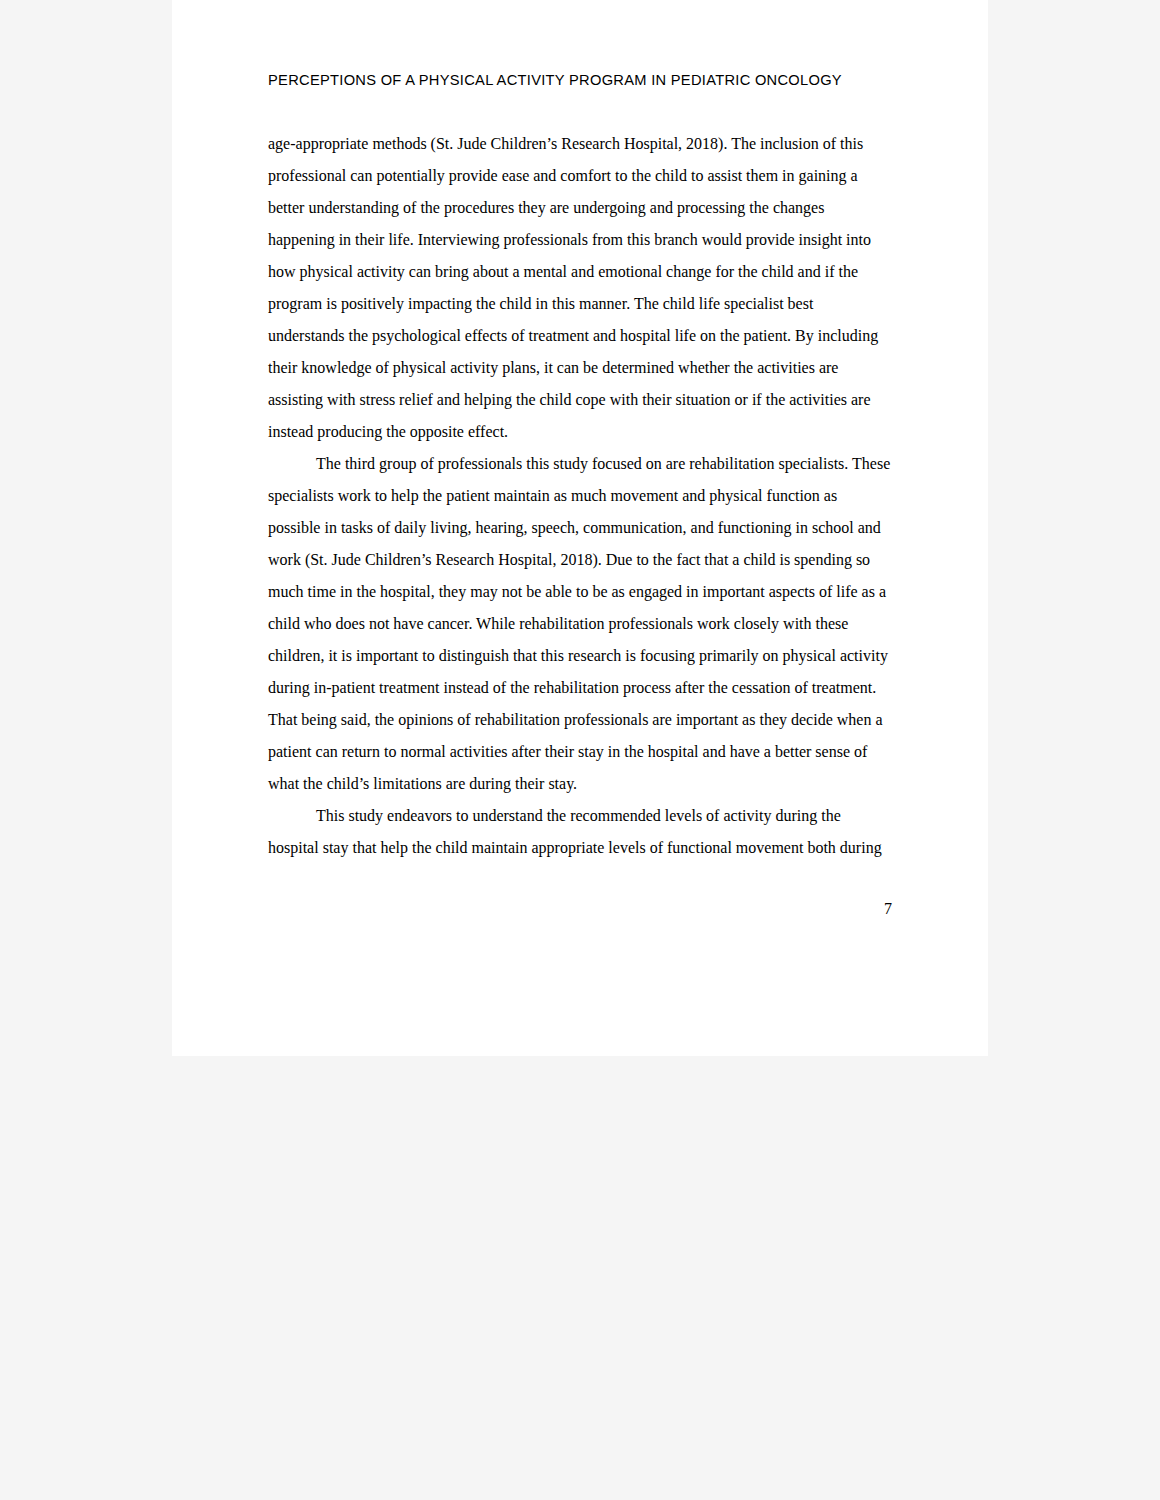Perceptions of a Physical Activity Program in Pediatric Oncology
age-appropriate methods (St. Jude Children’s Research Hospital, 2018). The inclusion of this professional can potentially provide ease and comfort to the child to assist them in gaining a better understanding of the procedures they are undergoing and processing the changes happening in their life. Interviewing professionals from this branch would provide insight into how physical activity can bring about a mental and emotional change for the child and if the program is positively impacting the child in this manner. The child life specialist best understands the psychological effects of treatment and hospital life on the patient. By including their knowledge of physical activity plans, it can be determined whether the activities are assisting with stress relief and helping the child cope with their situation or if the activities are instead producing the opposite effect.
The third group of professionals this study focused on are rehabilitation specialists. These specialists work to help the patient maintain as much movement and physical function as possible in tasks of daily living, hearing, speech, communication, and functioning in school and work (St. Jude Children’s Research Hospital, 2018). Due to the fact that a child is spending so much time in the hospital, they may not be able to be as engaged in important aspects of life as a child who does not have cancer. While rehabilitation professionals work closely with these children, it is important to distinguish that this research is focusing primarily on physical activity during in-patient treatment instead of the rehabilitation process after the cessation of treatment. That being said, the opinions of rehabilitation professionals are important as they decide when a patient can return to normal activities after their stay in the hospital and have a better sense of what the child’s limitations are during their stay.
This study endeavors to understand the recommended levels of activity during the hospital stay that help the child maintain appropriate levels of functional movement both during
7